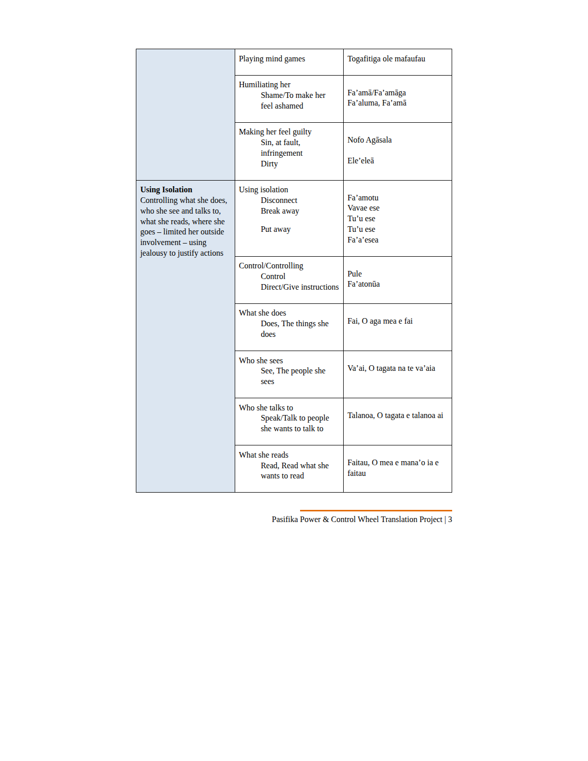| | Playing mind games | Togafitiga ole mafaufau |
| Humiliating her Shame/To make her feel ashamed | Fa’amā/Fa’amāga Fa’aluma, Fa’amā |
| Making her feel guilty Sin, at fault, infringement Dirty | Nofo Agāsala Ele’eleā |
| Using Isolation Controlling what she does, who she see and talks to, what she reads, where she goes – limited her outside involvement – using jealousy to justify actions | Using isolation Disconnect Break away Put away | Fa’amotu Vavae ese Tu’u ese Tu’u ese Fa’a’esea |
| Control/Controlling Control Direct/Give instructions | Pule Fa’atonūa |
| What she does Does, The things she does | Fai, O aga mea e fai |
| Who she sees See, The people she sees | Va’ai, O tagata na te va’aia |
| Who she talks to Speak/Talk to people she wants to talk to | Talanoa, O tagata e talanoa ai |
| What she reads Read, Read what she wants to read | Faitau, O mea e mana’o ia e faitau |
Pasifika Power & Control Wheel Translation Project | 3